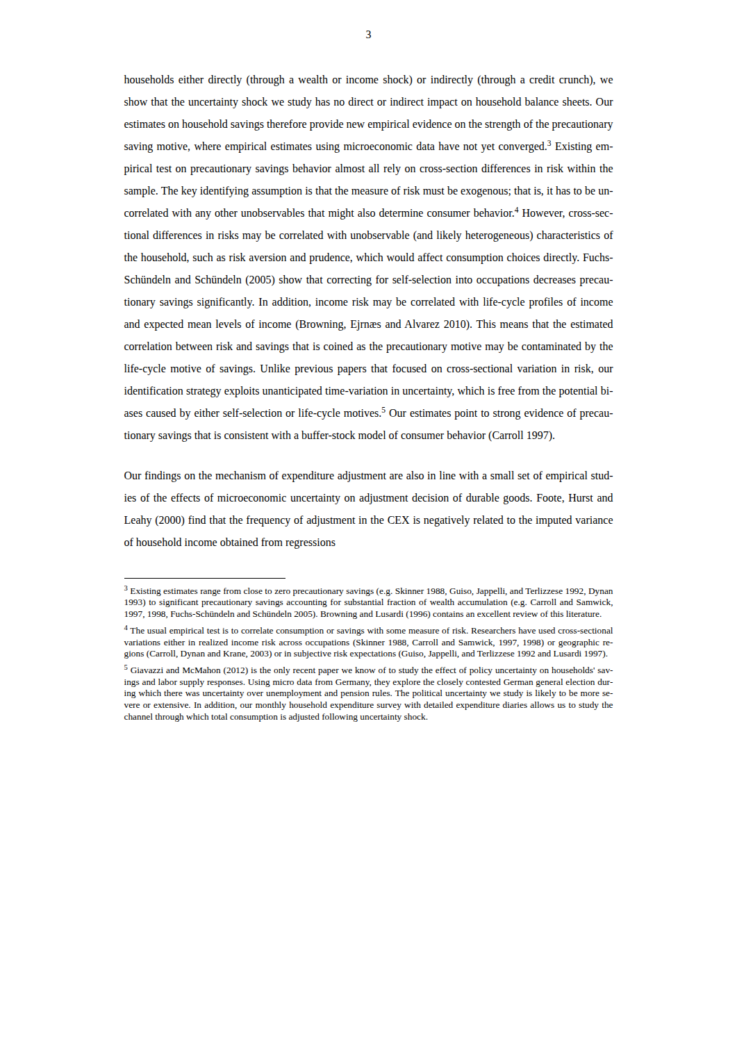3
households either directly (through a wealth or income shock) or indirectly (through a credit crunch), we show that the uncertainty shock we study has no direct or indirect impact on household balance sheets. Our estimates on household savings therefore provide new empirical evidence on the strength of the precautionary saving motive, where empirical estimates using microeconomic data have not yet converged.3 Existing empirical test on precautionary savings behavior almost all rely on cross-section differences in risk within the sample. The key identifying assumption is that the measure of risk must be exogenous; that is, it has to be uncorrelated with any other unobservables that might also determine consumer behavior.4 However, cross-sectional differences in risks may be correlated with unobservable (and likely heterogeneous) characteristics of the household, such as risk aversion and prudence, which would affect consumption choices directly. Fuchs-Schündeln and Schündeln (2005) show that correcting for self-selection into occupations decreases precautionary savings significantly. In addition, income risk may be correlated with life-cycle profiles of income and expected mean levels of income (Browning, Ejrnæs and Alvarez 2010). This means that the estimated correlation between risk and savings that is coined as the precautionary motive may be contaminated by the life-cycle motive of savings. Unlike previous papers that focused on cross-sectional variation in risk, our identification strategy exploits unanticipated time-variation in uncertainty, which is free from the potential biases caused by either self-selection or life-cycle motives.5 Our estimates point to strong evidence of precautionary savings that is consistent with a buffer-stock model of consumer behavior (Carroll 1997).
Our findings on the mechanism of expenditure adjustment are also in line with a small set of empirical studies of the effects of microeconomic uncertainty on adjustment decision of durable goods. Foote, Hurst and Leahy (2000) find that the frequency of adjustment in the CEX is negatively related to the imputed variance of household income obtained from regressions
3 Existing estimates range from close to zero precautionary savings (e.g. Skinner 1988, Guiso, Jappelli, and Terlizzese 1992, Dynan 1993) to significant precautionary savings accounting for substantial fraction of wealth accumulation (e.g. Carroll and Samwick, 1997, 1998, Fuchs-Schündeln and Schündeln 2005). Browning and Lusardi (1996) contains an excellent review of this literature.
4 The usual empirical test is to correlate consumption or savings with some measure of risk. Researchers have used cross-sectional variations either in realized income risk across occupations (Skinner 1988, Carroll and Samwick, 1997, 1998) or geographic regions (Carroll, Dynan and Krane, 2003) or in subjective risk expectations (Guiso, Jappelli, and Terlizzese 1992 and Lusardi 1997).
5 Giavazzi and McMahon (2012) is the only recent paper we know of to study the effect of policy uncertainty on households' savings and labor supply responses. Using micro data from Germany, they explore the closely contested German general election during which there was uncertainty over unemployment and pension rules. The political uncertainty we study is likely to be more severe or extensive. In addition, our monthly household expenditure survey with detailed expenditure diaries allows us to study the channel through which total consumption is adjusted following uncertainty shock.